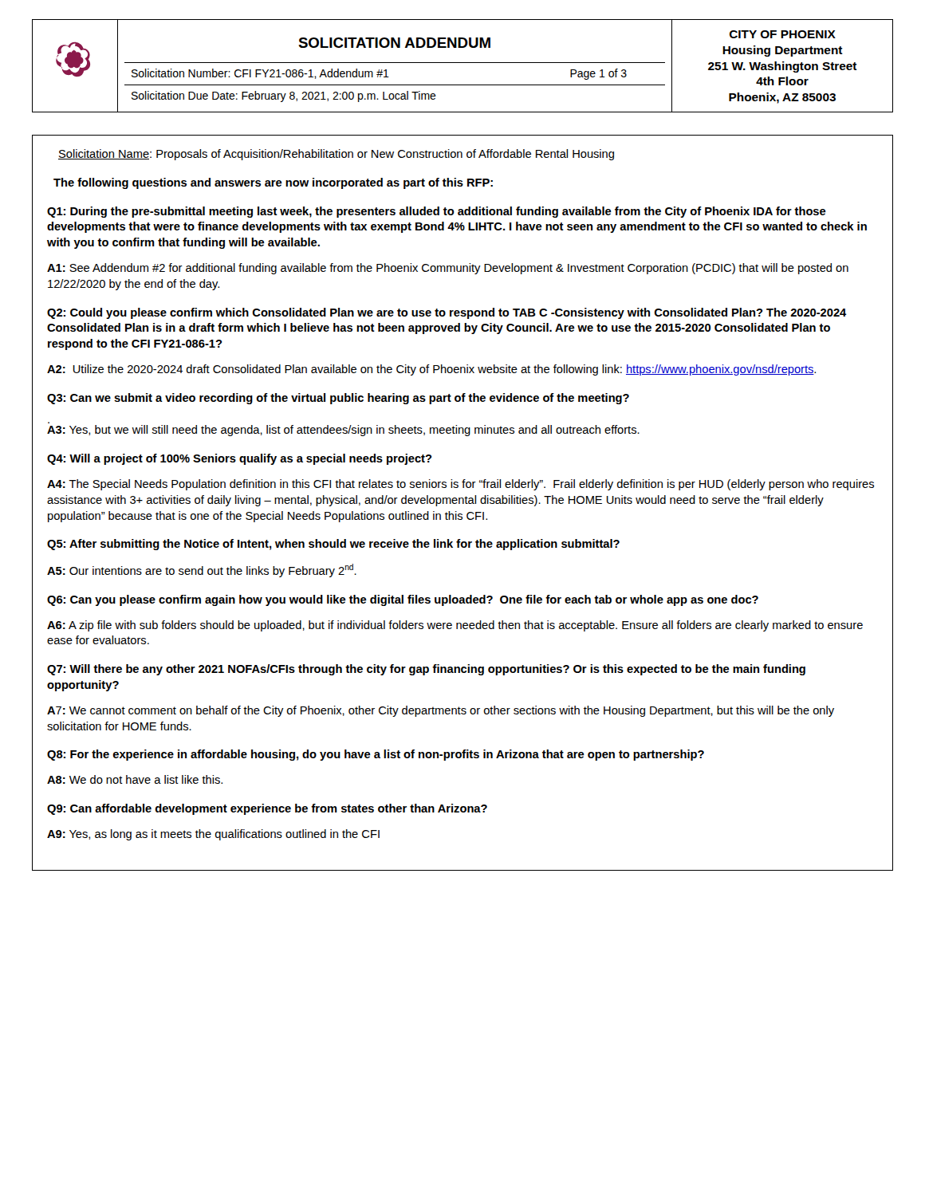| | SOLICITATION ADDENDUM Solicitation Number: CFI FY21-086-1, Addendum #1 Page 1 of 3 Solicitation Due Date: February 8, 2021, 2:00 p.m. Local Time | CITY OF PHOENIX Housing Department 251 W. Washington Street 4th Floor Phoenix, AZ 85003 |
Solicitation Name: Proposals of Acquisition/Rehabilitation or New Construction of Affordable Rental Housing
The following questions and answers are now incorporated as part of this RFP:
Q1: During the pre-submittal meeting last week, the presenters alluded to additional funding available from the City of Phoenix IDA for those developments that were to finance developments with tax exempt Bond 4% LIHTC. I have not seen any amendment to the CFI so wanted to check in with you to confirm that funding will be available.
A1: See Addendum #2 for additional funding available from the Phoenix Community Development & Investment Corporation (PCDIC) that will be posted on 12/22/2020 by the end of the day.
Q2: Could you please confirm which Consolidated Plan we are to use to respond to TAB C -Consistency with Consolidated Plan? The 2020-2024 Consolidated Plan is in a draft form which I believe has not been approved by City Council. Are we to use the 2015-2020 Consolidated Plan to respond to the CFI FY21-086-1?
A2: Utilize the 2020-2024 draft Consolidated Plan available on the City of Phoenix website at the following link: https://www.phoenix.gov/nsd/reports.
Q3: Can we submit a video recording of the virtual public hearing as part of the evidence of the meeting?
.
A3: Yes, but we will still need the agenda, list of attendees/sign in sheets, meeting minutes and all outreach efforts.
Q4: Will a project of 100% Seniors qualify as a special needs project?
A4: The Special Needs Population definition in this CFI that relates to seniors is for “frail elderly”. Frail elderly definition is per HUD (elderly person who requires assistance with 3+ activities of daily living – mental, physical, and/or developmental disabilities). The HOME Units would need to serve the “frail elderly population” because that is one of the Special Needs Populations outlined in this CFI.
Q5: After submitting the Notice of Intent, when should we receive the link for the application submittal?
A5: Our intentions are to send out the links by February 2nd.
Q6: Can you please confirm again how you would like the digital files uploaded? One file for each tab or whole app as one doc?
A6: A zip file with sub folders should be uploaded, but if individual folders were needed then that is acceptable. Ensure all folders are clearly marked to ensure ease for evaluators.
Q7: Will there be any other 2021 NOFAs/CFIs through the city for gap financing opportunities? Or is this expected to be the main funding opportunity?
A7: We cannot comment on behalf of the City of Phoenix, other City departments or other sections with the Housing Department, but this will be the only solicitation for HOME funds.
Q8: For the experience in affordable housing, do you have a list of non-profits in Arizona that are open to partnership?
A8: We do not have a list like this.
Q9: Can affordable development experience be from states other than Arizona?
A9: Yes, as long as it meets the qualifications outlined in the CFI